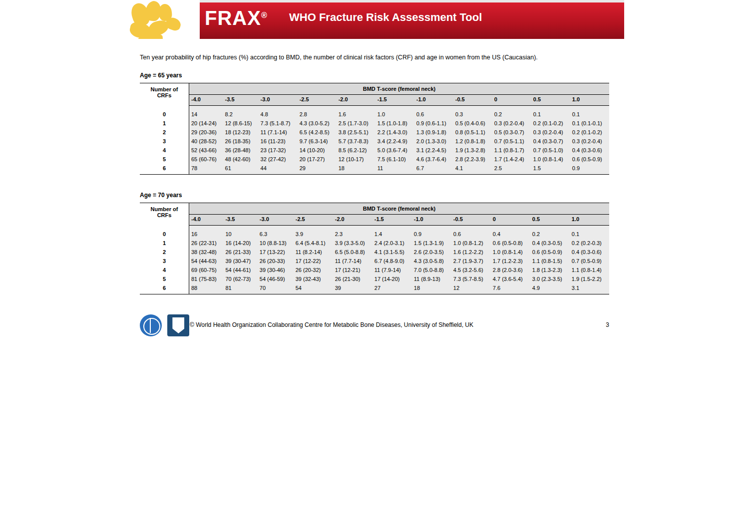FRAX® WHO Fracture Risk Assessment Tool
Ten year probability of hip fractures (%) according to BMD, the number of clinical risk factors (CRF) and age in women from the US (Caucasian).
Age = 65 years
| Number of CRFs | BMD T-score (femoral neck) |
| --- | --- |
| -4.0 | -3.5 | -3.0 | -2.5 | -2.0 | -1.5 | -1.0 | -0.5 | 0 | 0.5 | 1.0 |
| 0 | 14 | 8.2 | 4.8 | 2.8 | 1.6 | 1.0 | 0.6 | 0.3 | 0.2 | 0.1 | 0.1 |
| 1 | 20 (14-24) | 12 (8.6-15) | 7.3 (5.1-8.7) | 4.3 (3.0-5.2) | 2.5 (1.7-3.0) | 1.5 (1.0-1.8) | 0.9 (0.6-1.1) | 0.5 (0.4-0.6) | 0.3 (0.2-0.4) | 0.2 (0.1-0.2) | 0.1 (0.1-0.1) |
| 2 | 29 (20-36) | 18 (12-23) | 11 (7.1-14) | 6.5 (4.2-8.5) | 3.8 (2.5-5.1) | 2.2 (1.4-3.0) | 1.3 (0.9-1.8) | 0.8 (0.5-1.1) | 0.5 (0.3-0.7) | 0.3 (0.2-0.4) | 0.2 (0.1-0.2) |
| 3 | 40 (28-52) | 26 (18-35) | 16 (11-23) | 9.7 (6.3-14) | 5.7 (3.7-8.3) | 3.4 (2.2-4.9) | 2.0 (1.3-3.0) | 1.2 (0.8-1.8) | 0.7 (0.5-1.1) | 0.4 (0.3-0.7) | 0.3 (0.2-0.4) |
| 4 | 52 (43-66) | 36 (28-48) | 23 (17-32) | 14 (10-20) | 8.5 (6.2-12) | 5.0 (3.6-7.4) | 3.1 (2.2-4.5) | 1.9 (1.3-2.8) | 1.1 (0.8-1.7) | 0.7 (0.5-1.0) | 0.4 (0.3-0.6) |
| 5 | 65 (60-76) | 48 (42-60) | 32 (27-42) | 20 (17-27) | 12 (10-17) | 7.5 (6.1-10) | 4.6 (3.7-6.4) | 2.8 (2.2-3.9) | 1.7 (1.4-2.4) | 1.0 (0.8-1.4) | 0.6 (0.5-0.9) |
| 6 | 78 | 61 | 44 | 29 | 18 | 11 | 6.7 | 4.1 | 2.5 | 1.5 | 0.9 |
Age = 70 years
| Number of CRFs | BMD T-score (femoral neck) |
| --- | --- |
| -4.0 | -3.5 | -3.0 | -2.5 | -2.0 | -1.5 | -1.0 | -0.5 | 0 | 0.5 | 1.0 |
| 0 | 16 | 10 | 6.3 | 3.9 | 2.3 | 1.4 | 0.9 | 0.6 | 0.4 | 0.2 | 0.1 |
| 1 | 26 (22-31) | 16 (14-20) | 10 (8.8-13) | 6.4 (5.4-8.1) | 3.9 (3.3-5.0) | 2.4 (2.0-3.1) | 1.5 (1.3-1.9) | 1.0 (0.8-1.2) | 0.6 (0.5-0.8) | 0.4 (0.3-0.5) | 0.2 (0.2-0.3) |
| 2 | 38 (32-48) | 26 (21-33) | 17 (13-22) | 11 (8.2-14) | 6.5 (5.0-8.8) | 4.1 (3.1-5.5) | 2.6 (2.0-3.5) | 1.6 (1.2-2.2) | 1.0 (0.8-1.4) | 0.6 (0.5-0.9) | 0.4 (0.3-0.6) |
| 3 | 54 (44-63) | 39 (30-47) | 26 (20-33) | 17 (12-22) | 11 (7.7-14) | 6.7 (4.8-9.0) | 4.3 (3.0-5.8) | 2.7 (1.9-3.7) | 1.7 (1.2-2.3) | 1.1 (0.8-1.5) | 0.7 (0.5-0.9) |
| 4 | 69 (60-75) | 54 (44-61) | 39 (30-46) | 26 (20-32) | 17 (12-21) | 11 (7.9-14) | 7.0 (5.0-8.8) | 4.5 (3.2-5.6) | 2.8 (2.0-3.6) | 1.8 (1.3-2.3) | 1.1 (0.8-1.4) |
| 5 | 81 (75-83) | 70 (62-73) | 54 (46-59) | 39 (32-43) | 26 (21-30) | 17 (14-20) | 11 (8.9-13) | 7.3 (5.7-8.5) | 4.7 (3.6-5.4) | 3.0 (2.3-3.5) | 1.9 (1.5-2.2) |
| 6 | 88 | 81 | 70 | 54 | 39 | 27 | 18 | 12 | 7.6 | 4.9 | 3.1 |
© World Health Organization Collaborating Centre for Metabolic Bone Diseases, University of Sheffield, UK
3